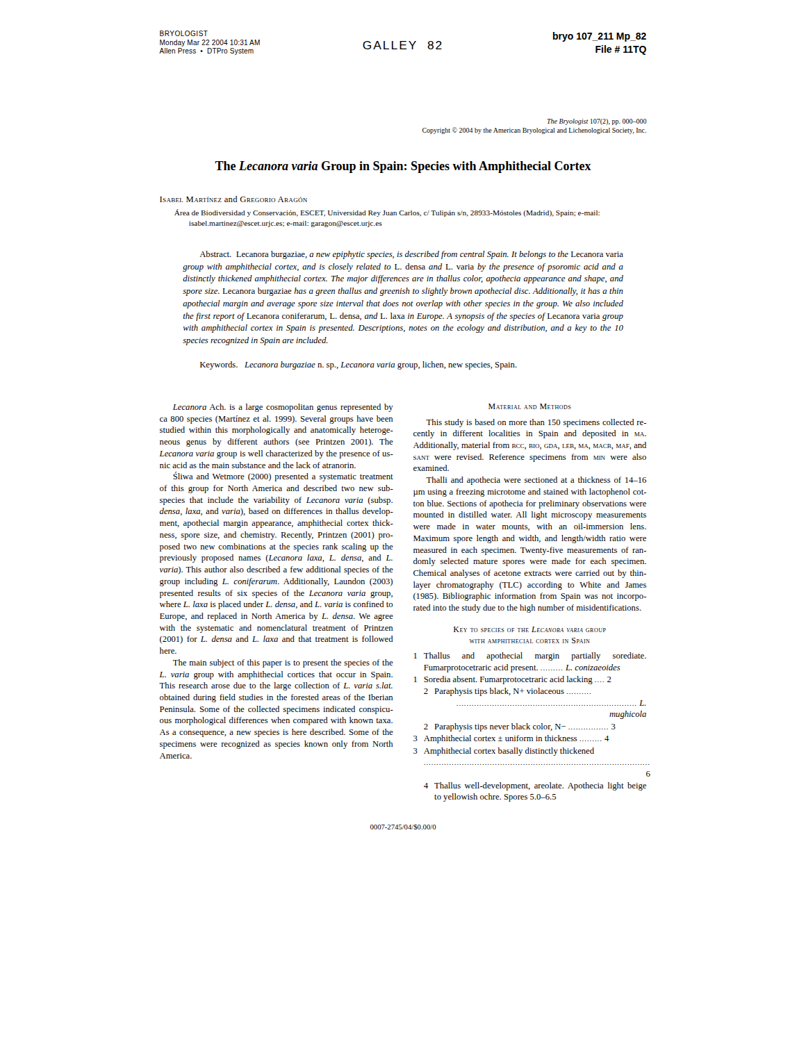BRYOLOGIST
Monday Mar 22 2004 10:31 AM
Allen Press • DTPro System
GALLEY 82
bryo 107_211 Mp_82
File # 11TQ
The Bryologist 107(2), pp. 000–000
Copyright © 2004 by the American Bryological and Lichenological Society, Inc.
The Lecanora varia Group in Spain: Species with Amphithecial Cortex
Isabel Martínez and Gregorio Aragón
Área de Biodiversidad y Conservación, ESCET, Universidad Rey Juan Carlos, c/ Tulipán s/n, 28933-Móstoles (Madrid), Spain; e-mail: isabel.martinez@escet.urjc.es; e-mail: garagon@escet.urjc.es
Abstract. Lecanora burgaziae, a new epiphytic species, is described from central Spain. It belongs to the Lecanora varia group with amphithecial cortex, and is closely related to L. densa and L. varia by the presence of psoromic acid and a distinctly thickened amphithecial cortex. The major differences are in thallus color, apothecia appearance and shape, and spore size. Lecanora burgaziae has a green thallus and greenish to slightly brown apothecial disc. Additionally, it has a thin apothecial margin and average spore size interval that does not overlap with other species in the group. We also included the first report of Lecanora coniferarum, L. densa, and L. laxa in Europe. A synopsis of the species of Lecanora varia group with amphithecial cortex in Spain is presented. Descriptions, notes on the ecology and distribution, and a key to the 10 species recognized in Spain are included.
Keywords. Lecanora burgaziae n. sp., Lecanora varia group, lichen, new species, Spain.
Lecanora Ach. is a large cosmopolitan genus represented by ca 800 species (Martínez et al. 1999). Several groups have been studied within this morphologically and anatomically heterogeneous genus by different authors (see Printzen 2001). The Lecanora varia group is well characterized by the presence of usnic acid as the main substance and the lack of atranorin.
Śliwa and Wetmore (2000) presented a systematic treatment of this group for North America and described two new subspecies that include the variability of Lecanora varia (subsp. densa, laxa, and varia), based on differences in thallus development, apothecial margin appearance, amphithecial cortex thickness, spore size, and chemistry. Recently, Printzen (2001) proposed two new combinations at the species rank scaling up the previously proposed names (Lecanora laxa, L. densa, and L. varia). This author also described a few additional species of the group including L. coniferarum. Additionally, Laundon (2003) presented results of six species of the Lecanora varia group, where L. laxa is placed under L. densa, and L. varia is confined to Europe, and replaced in North America by L. densa. We agree with the systematic and nomenclatural treatment of Printzen (2001) for L. densa and L. laxa and that treatment is followed here.
The main subject of this paper is to present the species of the L. varia group with amphithecial cortices that occur in Spain. This research arose due to the large collection of L. varia s.lat. obtained during field studies in the forested areas of the Iberian Peninsula. Some of the collected specimens indicated conspicuous morphological differences when compared with known taxa. As a consequence, a new species is here described. Some of the specimens were recognized as species known only from North America.
Material and Methods
This study is based on more than 150 specimens collected recently in different localities in Spain and deposited in ma. Additionally, material from bcc, bio, gda, leb, ma, macb, maf, and sant were revised. Reference specimens from min were also examined.
Thalli and apothecia were sectioned at a thickness of 14–16 µm using a freezing microtome and stained with lactophenol cotton blue. Sections of apothecia for preliminary observations were mounted in distilled water. All light microscopy measurements were made in water mounts, with an oil-immersion lens. Maximum spore length and width, and length/width ratio were measured in each specimen. Twenty-five measurements of randomly selected mature spores were made for each specimen. Chemical analyses of acetone extracts were carried out by thin-layer chromatography (TLC) according to White and James (1985). Bibliographic information from Spain was not incorporated into the study due to the high number of misidentifications.
Key to species of the Lecanora varia group
with amphithecial cortex in Spain
1
Thallus and apothecial margin partially sorediate. Fumarprotocetraric acid present. ......... L. conizaeoides
1
Soredia absent. Fumarprotocetraric acid lacking .... 2
2
Paraphysis tips black, N+ violaceous ..........
....................................................................... L. mughicola
2
Paraphysis tips never black color, N− ................ 3
3
Amphithecial cortex ± uniform in thickness ......... 4
3
Amphithecial cortex basally distinctly thickened
......................................................................................... 6
4
Thallus well-development, areolate. Apothecia light beige to yellowish ochre. Spores 5.0–6.5
0007-2745/04/$0.00/0